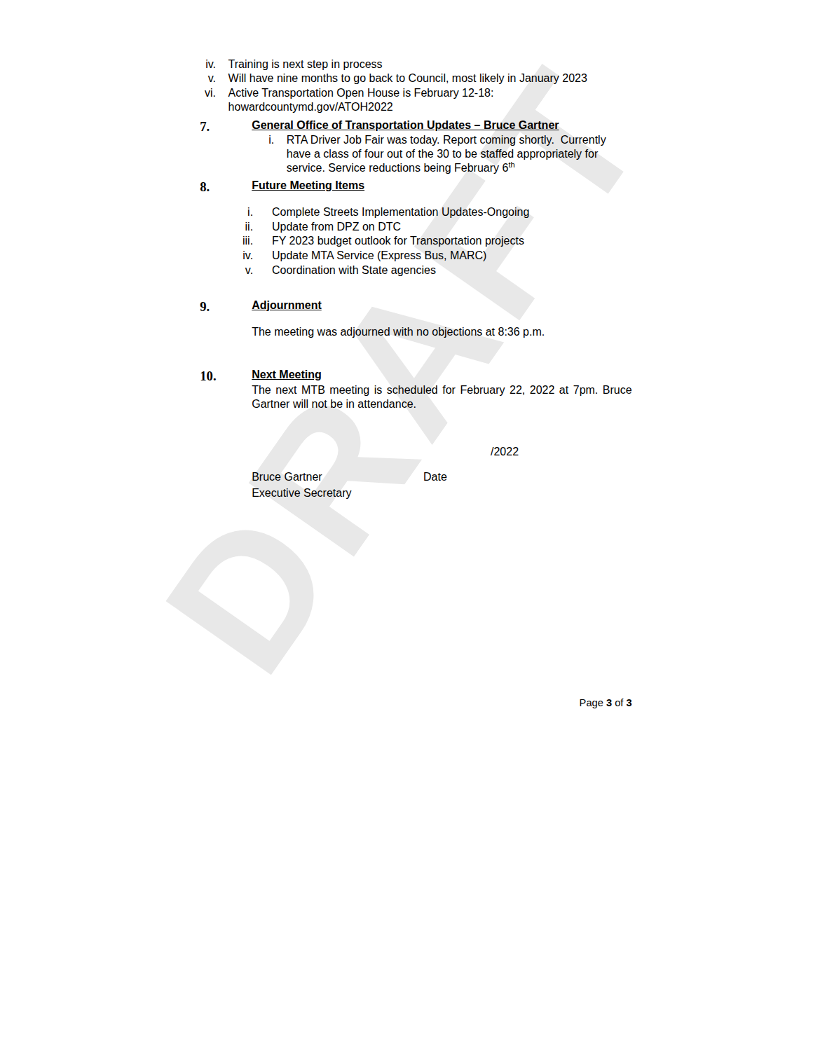DRAFT
iv. Training is next step in process
v. Will have nine months to go back to Council, most likely in January 2023
vi. Active Transportation Open House is February 12-18: howardcountymd.gov/ATOH2022
7.
General Office of Transportation Updates – Bruce Gartner
i. RTA Driver Job Fair was today. Report coming shortly. Currently have a class of four out of the 30 to be staffed appropriately for service. Service reductions being February 6th
8.
Future Meeting Items
i. Complete Streets Implementation Updates-Ongoing
ii. Update from DPZ on DTC
iii. FY 2023 budget outlook for Transportation projects
iv. Update MTA Service (Express Bus, MARC)
v. Coordination with State agencies
9.
Adjournment
The meeting was adjourned with no objections at 8:36 p.m.
10.
Next Meeting
The next MTB meeting is scheduled for February 22, 2022 at 7pm. Bruce Gartner will not be in attendance.
/2022
Bruce Gartner Date
Executive Secretary
Page 3 of 3